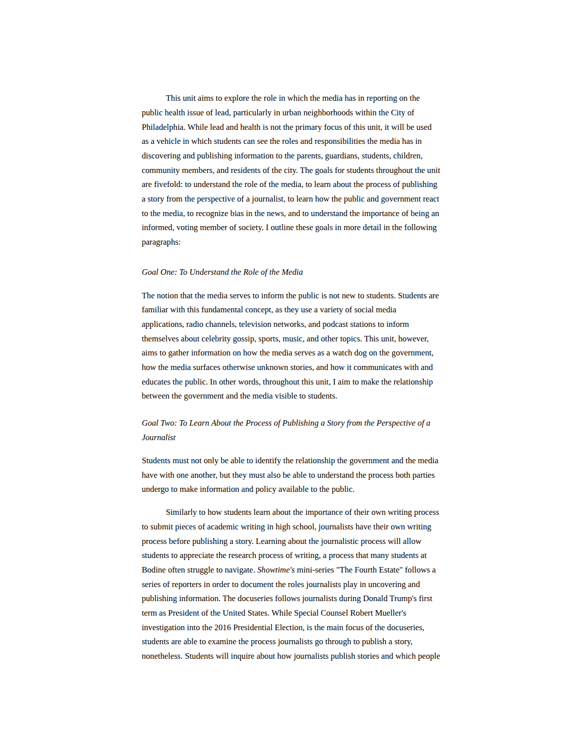This unit aims to explore the role in which the media has in reporting on the public health issue of lead, particularly in urban neighborhoods within the City of Philadelphia. While lead and health is not the primary focus of this unit, it will be used as a vehicle in which students can see the roles and responsibilities the media has in discovering and publishing information to the parents, guardians, students, children, community members, and residents of the city. The goals for students throughout the unit are fivefold: to understand the role of the media, to learn about the process of publishing a story from the perspective of a journalist, to learn how the public and government react to the media, to recognize bias in the news, and to understand the importance of being an informed, voting member of society. I outline these goals in more detail in the following paragraphs:
Goal One: To Understand the Role of the Media
The notion that the media serves to inform the public is not new to students. Students are familiar with this fundamental concept, as they use a variety of social media applications, radio channels, television networks, and podcast stations to inform themselves about celebrity gossip, sports, music, and other topics. This unit, however, aims to gather information on how the media serves as a watch dog on the government, how the media surfaces otherwise unknown stories, and how it communicates with and educates the public. In other words, throughout this unit, I aim to make the relationship between the government and the media visible to students.
Goal Two: To Learn About the Process of Publishing a Story from the Perspective of a Journalist
Students must not only be able to identify the relationship the government and the media have with one another, but they must also be able to understand the process both parties undergo to make information and policy available to the public.
Similarly to how students learn about the importance of their own writing process to submit pieces of academic writing in high school, journalists have their own writing process before publishing a story. Learning about the journalistic process will allow students to appreciate the research process of writing, a process that many students at Bodine often struggle to navigate. Showtime's mini-series "The Fourth Estate" follows a series of reporters in order to document the roles journalists play in uncovering and publishing information. The docuseries follows journalists during Donald Trump's first term as President of the United States. While Special Counsel Robert Mueller's investigation into the 2016 Presidential Election, is the main focus of the docuseries, students are able to examine the process journalists go through to publish a story, nonetheless. Students will inquire about how journalists publish stories and which people